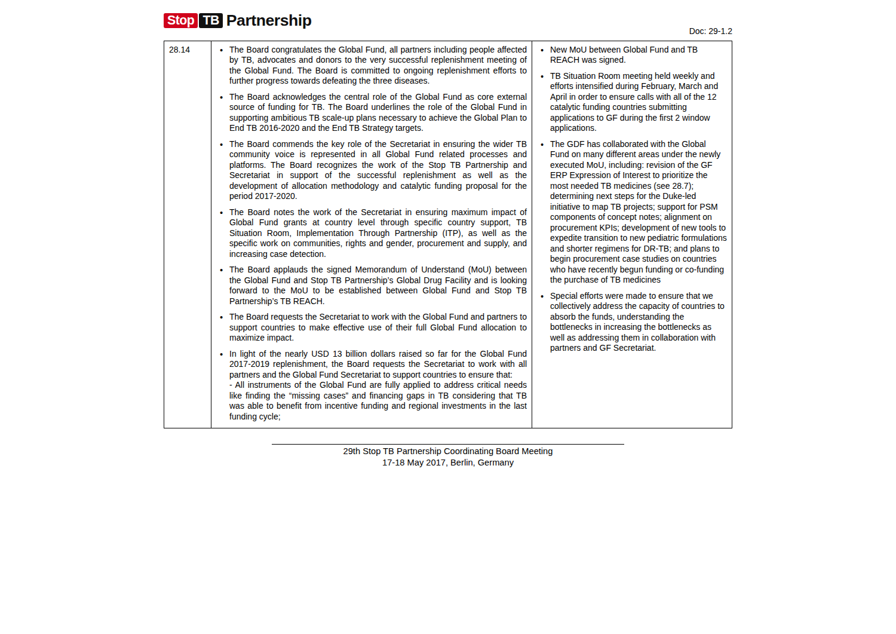Stop TB Partnership
Doc: 29-1.2
| 28.14 | The Board congratulates the Global Fund, all partners including people affected by TB, advocates and donors to the very successful replenishment meeting of the Global Fund. The Board is committed to ongoing replenishment efforts to further progress towards defeating the three diseases. The Board acknowledges the central role of the Global Fund as core external source of funding for TB. The Board underlines the role of the Global Fund in supporting ambitious TB scale-up plans necessary to achieve the Global Plan to End TB 2016-2020 and the End TB Strategy targets. The Board commends the key role of the Secretariat in ensuring the wider TB community voice is represented in all Global Fund related processes and platforms. The Board recognizes the work of the Stop TB Partnership and Secretariat in support of the successful replenishment as well as the development of allocation methodology and catalytic funding proposal for the period 2017-2020. The Board notes the work of the Secretariat in ensuring maximum impact of Global Fund grants at country level through specific country support, TB Situation Room, Implementation Through Partnership (ITP), as well as the specific work on communities, rights and gender, procurement and supply, and increasing case detection. The Board applauds the signed Memorandum of Understand (MoU) between the Global Fund and Stop TB Partnership’s Global Drug Facility and is looking forward to the MoU to be established between Global Fund and Stop TB Partnership’s TB REACH. The Board requests the Secretariat to work with the Global Fund and partners to support countries to make effective use of their full Global Fund allocation to maximize impact. In light of the nearly USD 13 billion dollars raised so far for the Global Fund 2017-2019 replenishment, the Board requests the Secretariat to work with all partners and the Global Fund Secretariat to support countries to ensure that: - All instruments of the Global Fund are fully applied to address critical needs like finding the “missing cases” and financing gaps in TB considering that TB was able to benefit from incentive funding and regional investments in the last funding cycle; | New MoU between Global Fund and TB REACH was signed. TB Situation Room meeting held weekly and efforts intensified during February, March and April in order to ensure calls with all of the 12 catalytic funding countries submitting applications to GF during the first 2 window applications. The GDF has collaborated with the Global Fund on many different areas under the newly executed MoU, including: revision of the GF ERP Expression of Interest to prioritize the most needed TB medicines (see 28.7); determining next steps for the Duke-led initiative to map TB projects; support for PSM components of concept notes; alignment on procurement KPIs; development of new tools to expedite transition to new pediatric formulations and shorter regimens for DR-TB; and plans to begin procurement case studies on countries who have recently begun funding or co-funding the purchase of TB medicines Special efforts were made to ensure that we collectively address the capacity of countries to absorb the funds, understanding the bottlenecks in increasing the bottlenecks as well as addressing them in collaboration with partners and GF Secretariat. |
29th Stop TB Partnership Coordinating Board Meeting
17-18 May 2017, Berlin, Germany